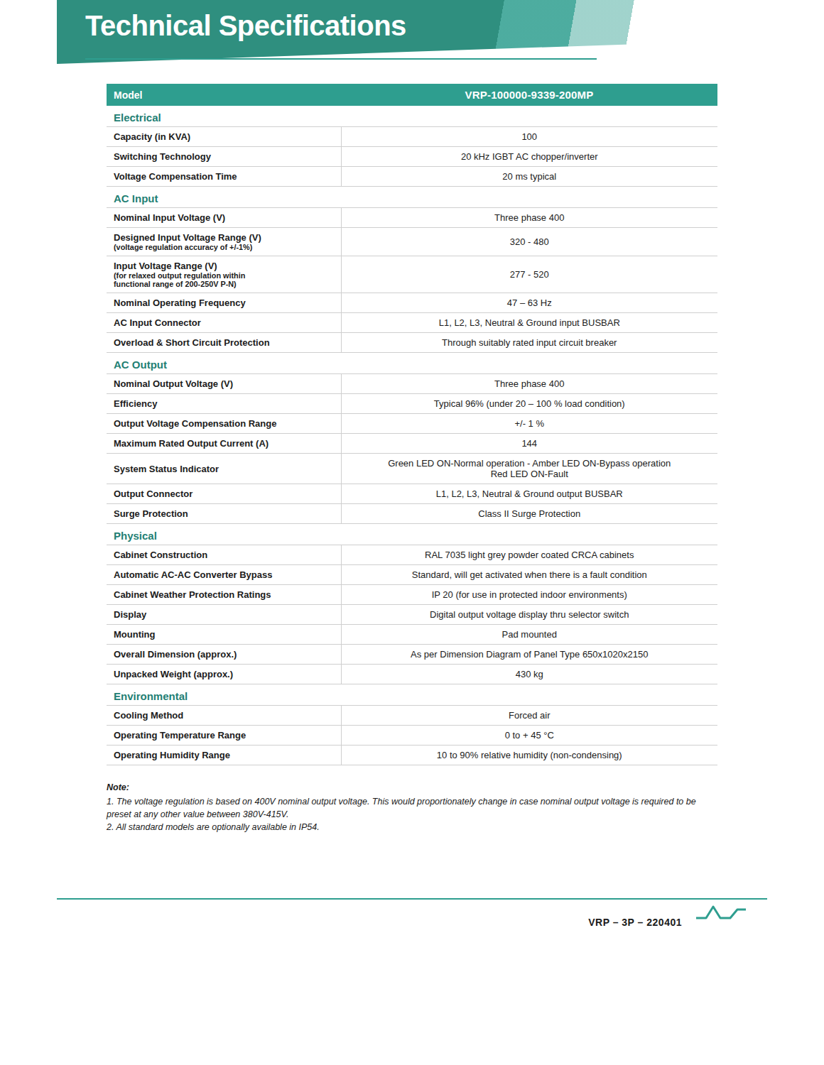Technical Specifications
| Model | VRP-100000-9339-200MP |
| --- | --- |
| Electrical |
| Capacity (in KVA) | 100 |
| Switching Technology | 20 kHz IGBT AC chopper/inverter |
| Voltage Compensation Time | 20 ms typical |
| AC Input |
| Nominal Input Voltage (V) | Three phase 400 |
| Designed Input Voltage Range (V) (voltage regulation accuracy of +/-1%) | 320 - 480 |
| Input Voltage Range (V) (for relaxed output regulation within functional range of 200-250V P-N) | 277 - 520 |
| Nominal Operating Frequency | 47 – 63 Hz |
| AC Input Connector | L1, L2, L3, Neutral & Ground input BUSBAR |
| Overload & Short Circuit Protection | Through suitably rated input circuit breaker |
| AC Output |
| Nominal Output Voltage (V) | Three phase 400 |
| Efficiency | Typical 96% (under 20 – 100 % load condition) |
| Output Voltage Compensation Range | +/- 1 % |
| Maximum Rated Output Current (A) | 144 |
| System Status Indicator | Green LED ON-Normal operation - Amber LED ON-Bypass operation Red LED ON-Fault |
| Output Connector | L1, L2, L3, Neutral & Ground output BUSBAR |
| Surge Protection | Class II Surge Protection |
| Physical |
| Cabinet Construction | RAL 7035 light grey powder coated CRCA cabinets |
| Automatic AC-AC Converter Bypass | Standard, will get activated when there is a fault condition |
| Cabinet Weather Protection Ratings | IP 20 (for use in protected indoor environments) |
| Display | Digital output voltage display thru selector switch |
| Mounting | Pad mounted |
| Overall Dimension (approx.) | As per Dimension Diagram of Panel Type 650x1020x2150 |
| Unpacked Weight (approx.) | 430 kg |
| Environmental |
| Cooling Method | Forced air |
| Operating Temperature Range | 0 to + 45 °C |
| Operating Humidity Range | 10 to 90% relative humidity (non-condensing) |
Note:
1. The voltage regulation is based on 400V nominal output voltage. This would proportionately change in case nominal output voltage is required to be preset at any other value between 380V-415V.
2. All standard models are optionally available in IP54.
VRP – 3P – 220401